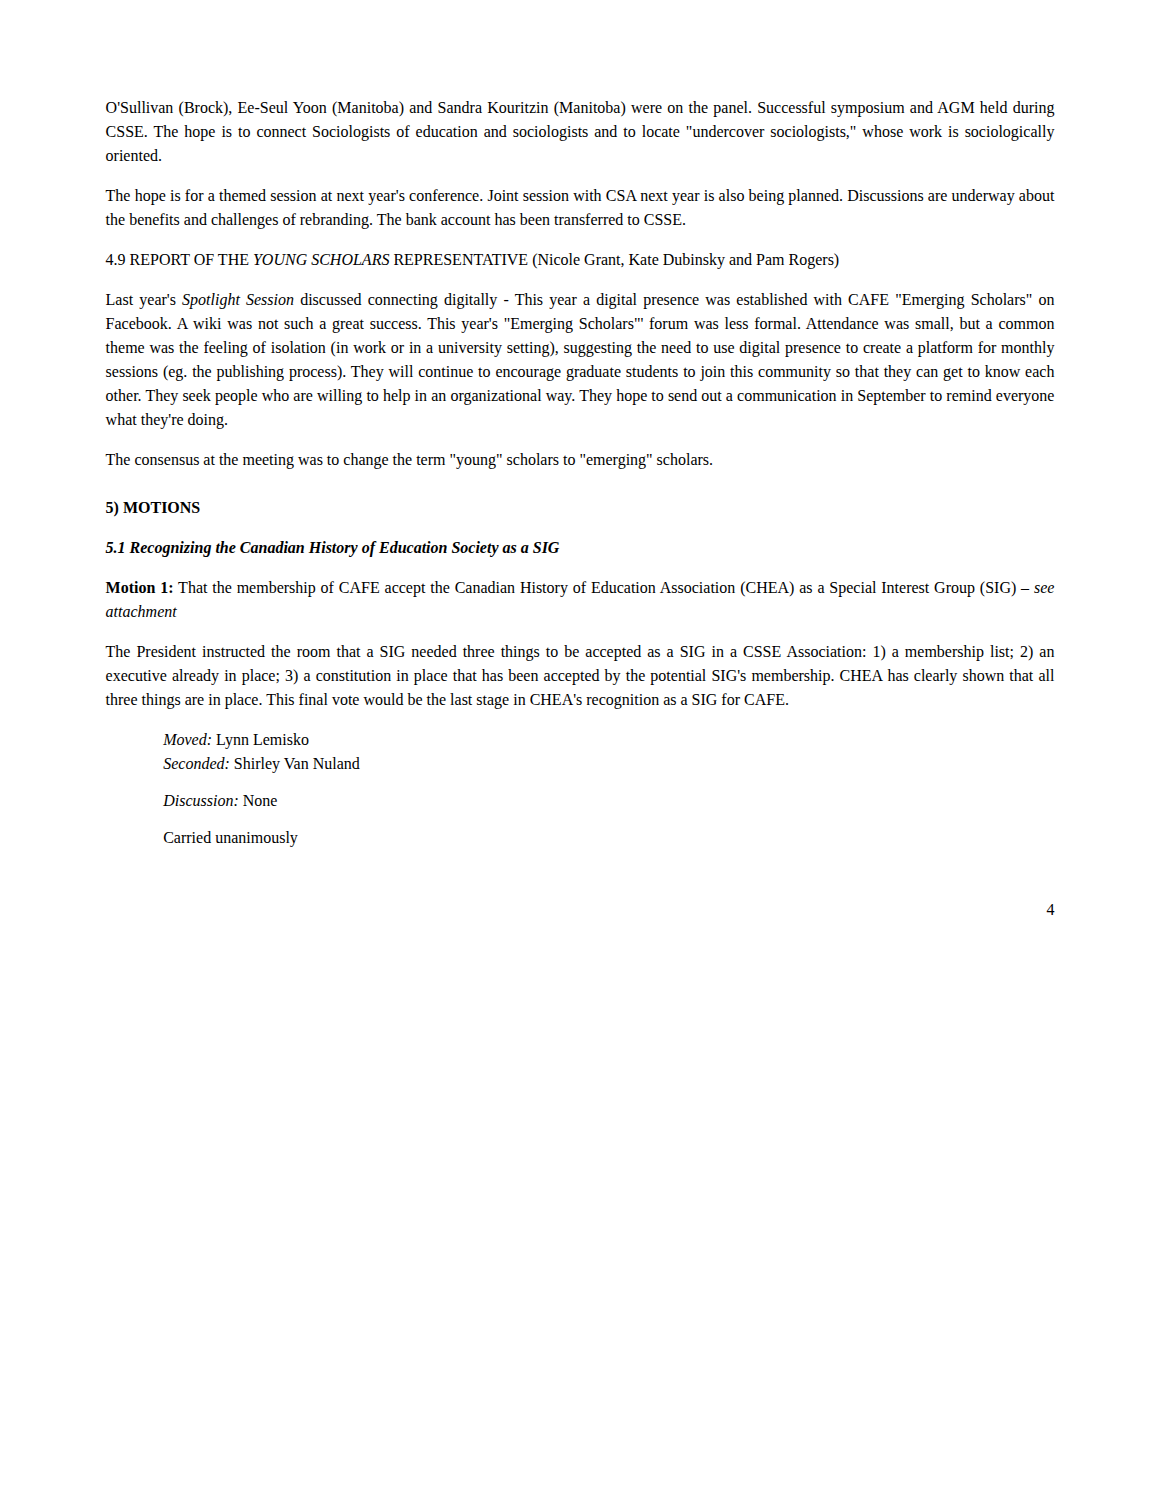O'Sullivan (Brock), Ee-Seul Yoon (Manitoba) and Sandra Kouritzin (Manitoba) were on the panel. Successful symposium and AGM held during CSSE. The hope is to connect Sociologists of education and sociologists and to locate "undercover sociologists," whose work is sociologically oriented.
The hope is for a themed session at next year's conference. Joint session with CSA next year is also being planned. Discussions are underway about the benefits and challenges of rebranding. The bank account has been transferred to CSSE.
4.9 REPORT OF THE YOUNG SCHOLARS REPRESENTATIVE (Nicole Grant, Kate Dubinsky and Pam Rogers)
Last year's Spotlight Session discussed connecting digitally - This year a digital presence was established with CAFE "Emerging Scholars" on Facebook. A wiki was not such a great success. This year's "Emerging Scholars"' forum was less formal. Attendance was small, but a common theme was the feeling of isolation (in work or in a university setting), suggesting the need to use digital presence to create a platform for monthly sessions (eg. the publishing process). They will continue to encourage graduate students to join this community so that they can get to know each other. They seek people who are willing to help in an organizational way. They hope to send out a communication in September to remind everyone what they're doing.
The consensus at the meeting was to change the term "young" scholars to "emerging" scholars.
5) MOTIONS
5.1 Recognizing the Canadian History of Education Society as a SIG
Motion 1: That the membership of CAFE accept the Canadian History of Education Association (CHEA) as a Special Interest Group (SIG) – see attachment
The President instructed the room that a SIG needed three things to be accepted as a SIG in a CSSE Association: 1) a membership list; 2) an executive already in place; 3) a constitution in place that has been accepted by the potential SIG's membership. CHEA has clearly shown that all three things are in place. This final vote would be the last stage in CHEA's recognition as a SIG for CAFE.
Moved: Lynn Lemisko
Seconded: Shirley Van Nuland
Discussion: None
Carried unanimously
4